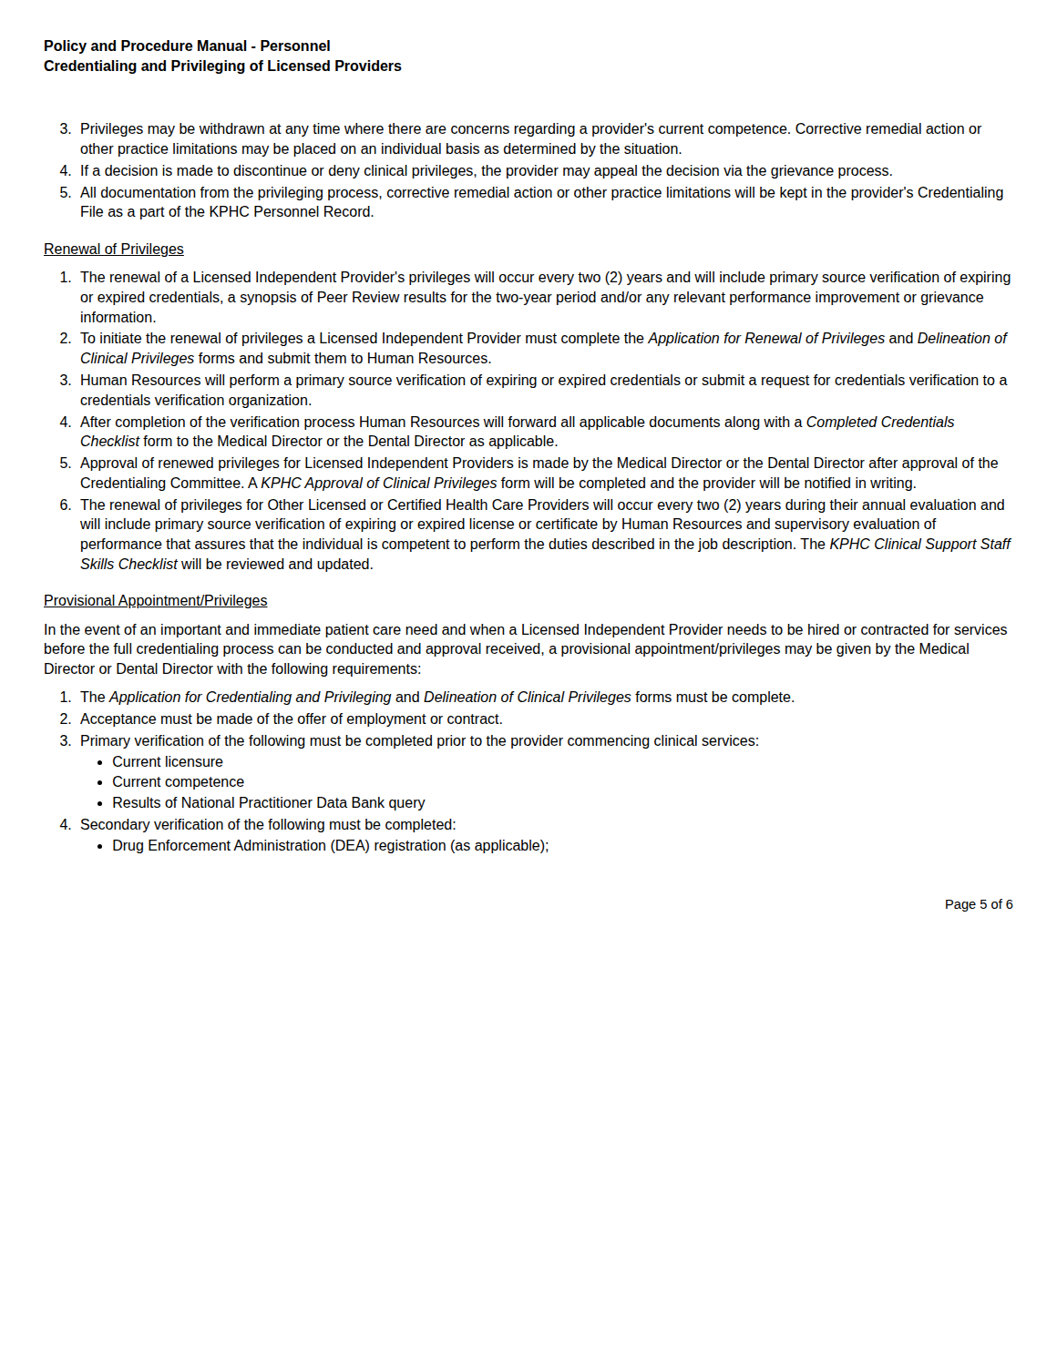Policy and Procedure Manual - Personnel
Credentialing and Privileging of Licensed Providers
Privileges may be withdrawn at any time where there are concerns regarding a provider's current competence. Corrective remedial action or other practice limitations may be placed on an individual basis as determined by the situation.
If a decision is made to discontinue or deny clinical privileges, the provider may appeal the decision via the grievance process.
All documentation from the privileging process, corrective remedial action or other practice limitations will be kept in the provider's Credentialing File as a part of the KPHC Personnel Record.
Renewal of Privileges
The renewal of a Licensed Independent Provider's privileges will occur every two (2) years and will include primary source verification of expiring or expired credentials, a synopsis of Peer Review results for the two-year period and/or any relevant performance improvement or grievance information.
To initiate the renewal of privileges a Licensed Independent Provider must complete the Application for Renewal of Privileges and Delineation of Clinical Privileges forms and submit them to Human Resources.
Human Resources will perform a primary source verification of expiring or expired credentials or submit a request for credentials verification to a credentials verification organization.
After completion of the verification process Human Resources will forward all applicable documents along with a Completed Credentials Checklist form to the Medical Director or the Dental Director as applicable.
Approval of renewed privileges for Licensed Independent Providers is made by the Medical Director or the Dental Director after approval of the Credentialing Committee. A KPHC Approval of Clinical Privileges form will be completed and the provider will be notified in writing.
The renewal of privileges for Other Licensed or Certified Health Care Providers will occur every two (2) years during their annual evaluation and will include primary source verification of expiring or expired license or certificate by Human Resources and supervisory evaluation of performance that assures that the individual is competent to perform the duties described in the job description. The KPHC Clinical Support Staff Skills Checklist will be reviewed and updated.
Provisional Appointment/Privileges
In the event of an important and immediate patient care need and when a Licensed Independent Provider needs to be hired or contracted for services before the full credentialing process can be conducted and approval received, a provisional appointment/privileges may be given by the Medical Director or Dental Director with the following requirements:
The Application for Credentialing and Privileging and Delineation of Clinical Privileges forms must be complete.
Acceptance must be made of the offer of employment or contract.
Primary verification of the following must be completed prior to the provider commencing clinical services:
Current licensure
Current competence
Results of National Practitioner Data Bank query
Secondary verification of the following must be completed:
Drug Enforcement Administration (DEA) registration (as applicable);
Page 5 of 6